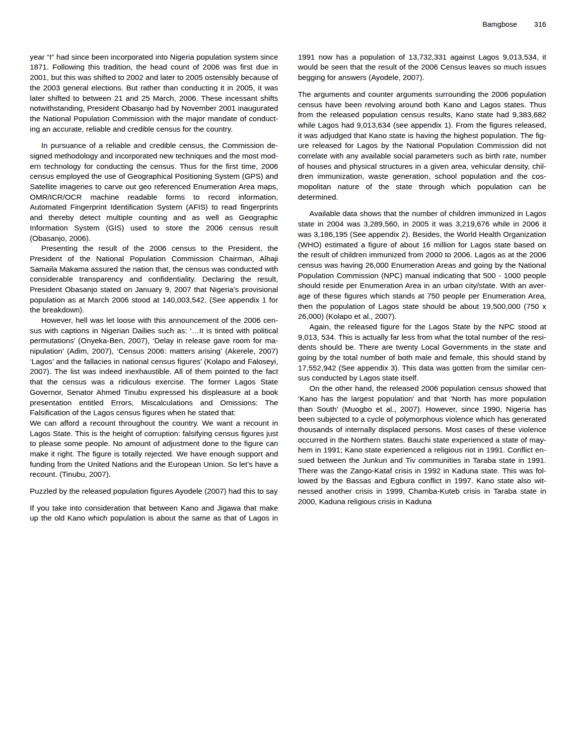Bamgbose 316
year “I” had since been incorporated into Nigeria population system since 1871. Following this tradition, the head count of 2006 was first due in 2001, but this was shifted to 2002 and later to 2005 ostensibly because of the 2003 general elections. But rather than conducting it in 2005, it was later shifted to between 21 and 25 March, 2006. These incessant shifts notwithstanding, President Obasanjo had by November 2001 inaugurated the National Population Commission with the major mandate of conducting an accurate, reliable and credible census for the country.
In pursuance of a reliable and credible census, the Commission designed methodology and incorporated new techniques and the most modern technology for conducting the census. Thus for the first time, 2006 census employed the use of Geographical Positioning System (GPS) and Satellite imageries to carve out geo referenced Enumeration Area maps, OMR/ICR/OCR machine readable forms to record information, Automated Fingerprint Identification System (AFIS) to read fingerprints and thereby detect multiple counting and as well as Geographic Information System (GIS) used to store the 2006 census result (Obasanjo, 2006).
Presenting the result of the 2006 census to the President, the President of the National Population Commission Chairman, Alhaji Samaila Makama assured the nation that, the census was conducted with considerable transparency and confidentiality. Declaring the result, President Obasanjo stated on January 9, 2007 that Nigeria’s provisional population as at March 2006 stood at 140,003,542. (See appendix 1 for the breakdown).
However, hell was let loose with this announcement of the 2006 census with captions in Nigerian Dailies such as: ‘…It is tinted with political permutations’ (Onyeka-Ben, 2007), ‘Delay in release gave room for manipulation’ (Adim, 2007), ‘Census 2006: matters arising’ (Akerele, 2007) ‘Lagos’ and the fallacies in national census figures’ (Kolapo and Faloseyi, 2007). The list was indeed inexhaustible. All of them pointed to the fact that the census was a ridiculous exercise. The former Lagos State Governor, Senator Ahmed Tinubu expressed his displeasure at a book presentation entitled Errors, Miscalculations and Omissions: The Falsification of the Lagos census figures when he stated that:
We can afford a recount throughout the country. We want a recount in Lagos State. This is the height of corruption: falsifying census figures just to please some people. No amount of adjustment done to the figure can make it right. The figure is totally rejected. We have enough support and funding from the United Nations and the European Union. So let’s have a recount. (Tinubu, 2007).
Puzzled by the released population figures Ayodele (2007) had this to say
If you take into consideration that between Kano and Jigawa that make up the old Kano which population is about the same as that of Lagos in 1991 now has a population of 13,732,331 against Lagos 9,013,534, it would be seen that the result of the 2006 Census leaves so much issues begging for answers (Ayodele, 2007).
The arguments and counter arguments surrounding the 2006 population census have been revolving around both Kano and Lagos states. Thus from the released population census results, Kano state had 9,383,682 while Lagos had 9,013,634 (see appendix 1). From the figures released, it was adjudged that Kano state is having the highest population. The figure released for Lagos by the National Population Commission did not correlate with any available social parameters such as birth rate, number of houses and physical structures in a given area, vehicular density, children immunization, waste generation, school population and the cosmopolitan nature of the state through which population can be determined.
Available data shows that the number of children immunized in Lagos state in 2004 was 3,289,560, in 2005 it was 3,219,676 while in 2006 it was 3,186,195 (See appendix 2). Besides, the World Health Organization (WHO) estimated a figure of about 16 million for Lagos state based on the result of children immunized from 2000 to 2006. Lagos as at the 2006 census was having 26,000 Enumeration Areas and going by the National Population Commission (NPC) manual indicating that 500 - 1000 people should reside per Enumeration Area in an urban city/state. With an average of these figures which stands at 750 people per Enumeration Area, then the population of Lagos state should be about 19,500,000 (750 x 26,000) (Kolapo et al., 2007).
Again, the released figure for the Lagos State by the NPC stood at 9,013, 534. This is actually far less from what the total number of the residents should be. There are twenty Local Governments in the state and going by the total number of both male and female, this should stand by 17,552,942 (See appendix 3). This data was gotten from the similar census conducted by Lagos state itself.
On the other hand, the released 2006 population census showed that ‘Kano has the largest population’ and that ‘North has more population than South’ (Muogbo et al., 2007). However, since 1990, Nigeria has been subjected to a cycle of polymorphous violence which has generated thousands of internally displaced persons. Most cases of these violence occurred in the Northern states. Bauchi state experienced a state of mayhem in 1991; Kano state experienced a religious riot in 1991. Conflict ensued between the Junkun and Tiv communities in Taraba state in 1991. There was the Zango-Kataf crisis in 1992 in Kaduna state. This was followed by the Bassas and Egbura conflict in 1997. Kano state also witnessed another crisis in 1999, Chamba-Kuteb crisis in Taraba state in 2000, Kaduna religious crisis in Kaduna